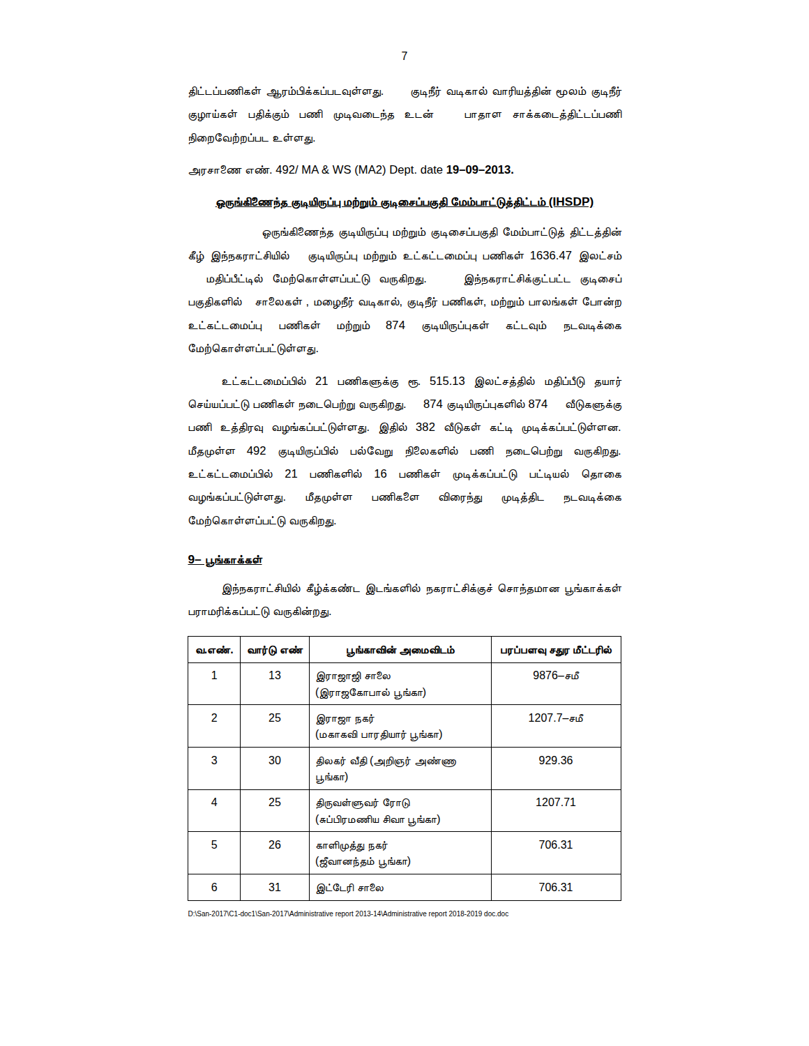7
திட்டப்பணிகள் ஆரம்பிக்கப்படவுள்ளது. குடிநீர் வடிகால் வாரியத்தின் மூலம் குடிநீர் குழாய்கள் பதிக்கும் பணி முடிவடைந்த உடன் பாதாள சாக்கடைத்திட்டப்பணி நிறைவேற்றப்பட உள்ளது.
அரசாணை எண். 492/ MA & WS (MA2) Dept. date 19–09–2013.
ஒருங்கிணைந்த குடியிருப்பு மற்றும் குடிசைப்பகுதி மேம்பாட்டுத்திட்டம் (IHSDP)
ஒருங்கிணைந்த குடியிருப்பு மற்றும் குடிசைப்பகுதி மேம்பாட்டுத் திட்டத்தின் கீழ் இந்நகராட்சியில் குடியிருப்பு மற்றும் உட்கட்டமைப்பு பணிகள் 1636.47 இலட்சம் மதிப்பீட்டில் மேற்கொள்ளப்பட்டு வருகிறது. இந்நகராட்சிக்குட்பட்ட குடிசைப் பகுதிகளில் சாலைகள் , மழைநீர் வடிகால், குடிநீர் பணிகள், மற்றும் பாலங்கள் போன்ற உட்கட்டமைப்பு பணிகள் மற்றும் 874 குடியிருப்புகள் கட்டவும் நடவடிக்கை மேற்கொள்ளப்பட்டுள்ளது.
உட்கட்டமைப்பில் 21 பணிகளுக்கு ரூ. 515.13 இலட்சத்தில் மதிப்பீடு தயார் செய்யப்பட்டு பணிகள் நடைபெற்று வருகிறது. 874 குடியிருப்புகளில் 874 வீடுகளுக்கு பணி உத்திரவு வழங்கப்பட்டுள்ளது. இதில் 382 வீடுகள் கட்டி முடிக்கப்பட்டுள்ளன. மீதமுள்ள 492 குடியிருப்பில் பல்வேறு நிலைகளில் பணி நடைபெற்று வருகிறது. உட்கட்டமைப்பில் 21 பணிகளில் 16 பணிகள் முடிக்கப்பட்டு பட்டியல் தொகை வழங்கப்பட்டுள்ளது. மீதமுள்ள பணிகளை விரைந்து முடித்திட நடவடிக்கை மேற்கொள்ளப்பட்டு வருகிறது.
9– பூங்காக்கள்
இந்நகராட்சியில் கீழ்க்கண்ட இடங்களில் நகராட்சிக்குச் சொந்தமான பூங்காக்கள் பராமரிக்கப்பட்டு வருகின்றது.
| வ.எண். | வார்டு எண் | பூங்காவின் அமைவிடம் | பரப்பளவு சதுர மீட்டரில் |
| --- | --- | --- | --- |
| 1 | 13 | இராஜாஜி சாலை (இராஜகோபால் பூங்கா) | 9876–சமீ |
| 2 | 25 | இராஜா நகர் (மகாகவி பாரதியார் பூங்கா) | 1207.7–சமீ |
| 3 | 30 | திலகர் வீதி (அறிஞர் அண்ணா பூங்கா) | 929.36 |
| 4 | 25 | திருவள்ளுவர் ரோடு (சுப்பிரமணிய சிவா பூங்கா) | 1207.71 |
| 5 | 26 | காளிமுத்து நகர் (ஜீவானந்தம் பூங்கா) | 706.31 |
| 6 | 31 | இட்டேரி சாலை | 706.31 |
D:\San-2017\C1-doc1\San-2017\Administrative report 2013-14\Administrative report 2018-2019 doc.doc